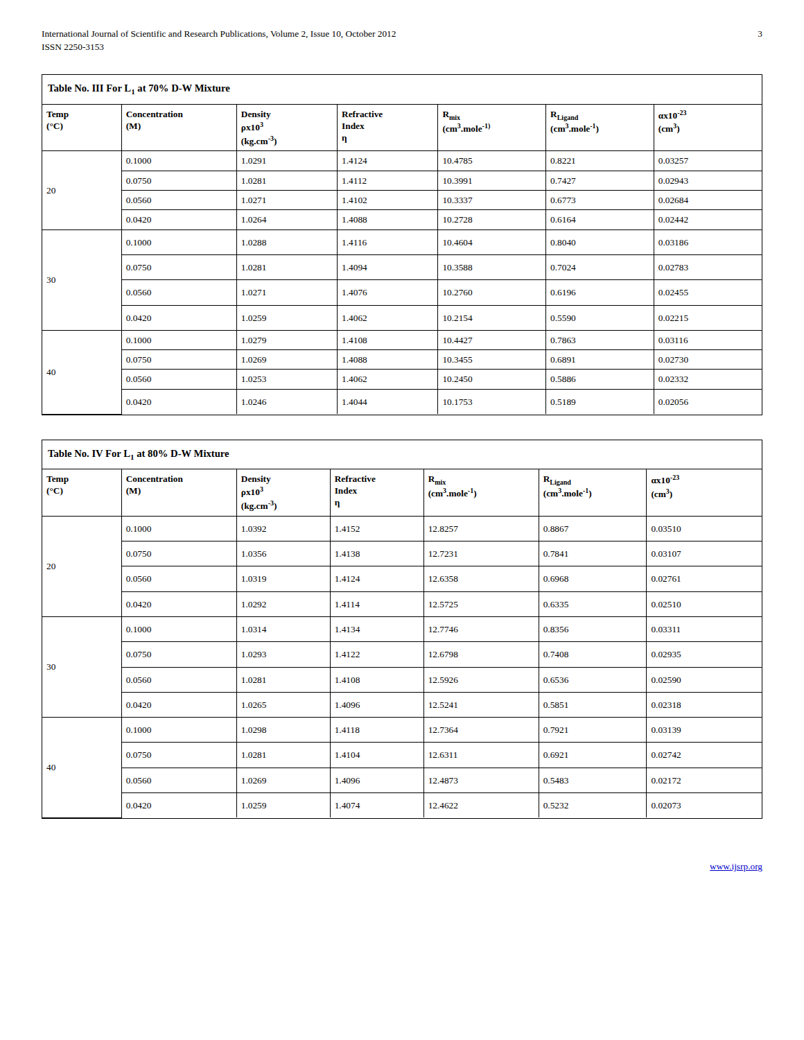International Journal of Scientific and Research Publications, Volume 2, Issue 10, October 2012
ISSN 2250-3153
3
Table No. III For L1 at 70% D-W Mixture
| Temp (°C) | Concentration (M) | Density ρx10 3 (kg.cm -3 ) | Refractive Index η | R mix (cm 3 .mole -1) | R Ligand (cm 3 .mole -1 ) | αx10 -23 (cm 3 ) |
| --- | --- | --- | --- | --- | --- | --- |
| 20 | 0.1000 | 1.0291 | 1.4124 | 10.4785 | 0.8221 | 0.03257 |
| 0.0750 | 1.0281 | 1.4112 | 10.3991 | 0.7427 | 0.02943 |
| 0.0560 | 1.0271 | 1.4102 | 10.3337 | 0.6773 | 0.02684 |
| 0.0420 | 1.0264 | 1.4088 | 10.2728 | 0.6164 | 0.02442 |
| 30 | 0.1000 | 1.0288 | 1.4116 | 10.4604 | 0.8040 | 0.03186 |
| 0.0750 | 1.0281 | 1.4094 | 10.3588 | 0.7024 | 0.02783 |
| 0.0560 | 1.0271 | 1.4076 | 10.2760 | 0.6196 | 0.02455 |
| 0.0420 | 1.0259 | 1.4062 | 10.2154 | 0.5590 | 0.02215 |
| 40 | 0.1000 | 1.0279 | 1.4108 | 10.4427 | 0.7863 | 0.03116 |
| 0.0750 | 1.0269 | 1.4088 | 10.3455 | 0.6891 | 0.02730 |
| 0.0560 | 1.0253 | 1.4062 | 10.2450 | 0.5886 | 0.02332 |
| 0.0420 | 1.0246 | 1.4044 | 10.1753 | 0.5189 | 0.02056 |
Table No. IV For L1 at 80% D-W Mixture
| Temp (°C) | Concentration (M) | Density ρx10 3 (kg.cm -3 ) | Refractive Index η | R mix (cm 3 .mole -1 ) | R Ligand (cm 3 .mole -1 ) | αx10 -23 (cm 3 ) |
| --- | --- | --- | --- | --- | --- | --- |
| 20 | 0.1000 | 1.0392 | 1.4152 | 12.8257 | 0.8867 | 0.03510 |
| 0.0750 | 1.0356 | 1.4138 | 12.7231 | 0.7841 | 0.03107 |
| 0.0560 | 1.0319 | 1.4124 | 12.6358 | 0.6968 | 0.02761 |
| 0.0420 | 1.0292 | 1.4114 | 12.5725 | 0.6335 | 0.02510 |
| 30 | 0.1000 | 1.0314 | 1.4134 | 12.7746 | 0.8356 | 0.03311 |
| 0.0750 | 1.0293 | 1.4122 | 12.6798 | 0.7408 | 0.02935 |
| 0.0560 | 1.0281 | 1.4108 | 12.5926 | 0.6536 | 0.02590 |
| 0.0420 | 1.0265 | 1.4096 | 12.5241 | 0.5851 | 0.02318 |
| 40 | 0.1000 | 1.0298 | 1.4118 | 12.7364 | 0.7921 | 0.03139 |
| 0.0750 | 1.0281 | 1.4104 | 12.6311 | 0.6921 | 0.02742 |
| 0.0560 | 1.0269 | 1.4096 | 12.4873 | 0.5483 | 0.02172 |
| 0.0420 | 1.0259 | 1.4074 | 12.4622 | 0.5232 | 0.02073 |
www.ijsrp.org